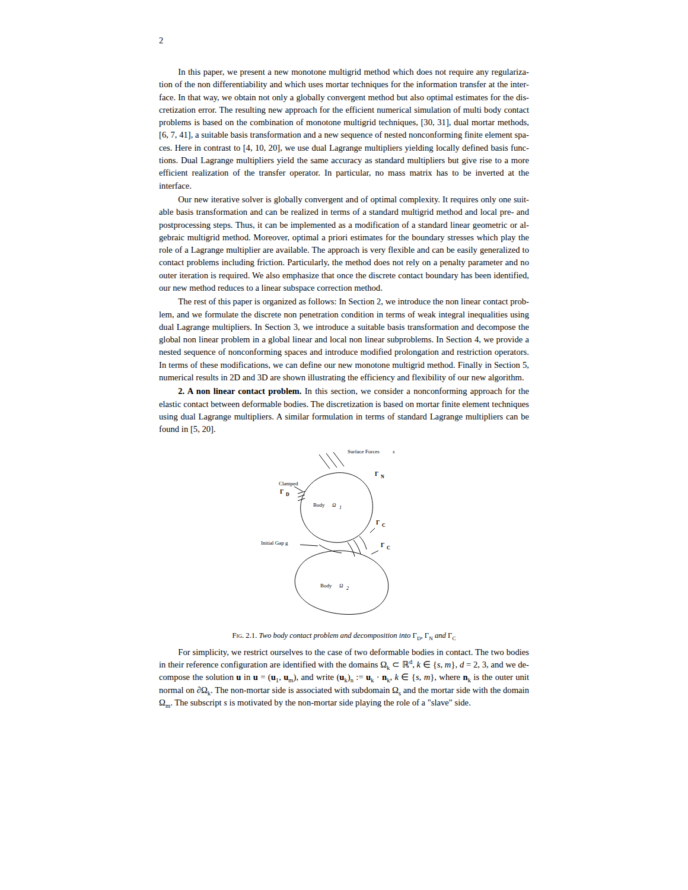2
In this paper, we present a new monotone multigrid method which does not require any regularization of the non differentiability and which uses mortar techniques for the information transfer at the interface. In that way, we obtain not only a globally convergent method but also optimal estimates for the discretization error. The resulting new approach for the efficient numerical simulation of multi body contact problems is based on the combination of monotone multigrid techniques, [30, 31], dual mortar methods, [6, 7, 41], a suitable basis transformation and a new sequence of nested nonconforming finite element spaces. Here in contrast to [4, 10, 20], we use dual Lagrange multipliers yielding locally defined basis functions. Dual Lagrange multipliers yield the same accuracy as standard multipliers but give rise to a more efficient realization of the transfer operator. In particular, no mass matrix has to be inverted at the interface.
Our new iterative solver is globally convergent and of optimal complexity. It requires only one suitable basis transformation and can be realized in terms of a standard multigrid method and local pre- and postprocessing steps. Thus, it can be implemented as a modification of a standard linear geometric or algebraic multigrid method. Moreover, optimal a priori estimates for the boundary stresses which play the role of a Lagrange multiplier are available. The approach is very flexible and can be easily generalized to contact problems including friction. Particularly, the method does not rely on a penalty parameter and no outer iteration is required. We also emphasize that once the discrete contact boundary has been identified, our new method reduces to a linear subspace correction method.
The rest of this paper is organized as follows: In Section 2, we introduce the non linear contact problem, and we formulate the discrete non penetration condition in terms of weak integral inequalities using dual Lagrange multipliers. In Section 3, we introduce a suitable basis transformation and decompose the global non linear problem in a global linear and local non linear subproblems. In Section 4, we provide a nested sequence of nonconforming spaces and introduce modified prolongation and restriction operators. In terms of these modifications, we can define our new monotone multigrid method. Finally in Section 5, numerical results in 2D and 3D are shown illustrating the efficiency and flexibility of our new algorithm.
2. A non linear contact problem. In this section, we consider a nonconforming approach for the elastic contact between deformable bodies. The discretization is based on mortar finite element techniques using dual Lagrange multipliers. A similar formulation in terms of standard Lagrange multipliers can be found in [5, 20].
Surface Forces s Clamped Body Initial Gap g Body Γ N Γ D Γ C Γ C Ω 1 Ω 2
Fig. 2.1. Two body contact problem and decomposition into ΓD, ΓN and ΓC
For simplicity, we restrict ourselves to the case of two deformable bodies in contact. The two bodies in their reference configuration are identified with the domains Ωk ⊂ ℝd, k ∈ {s, m}, d = 2, 3, and we decompose the solution u in u = (u1, um), and write (uk)n := uk · nk, k ∈ {s, m}, where nk is the outer unit normal on ∂Ωk. The non-mortar side is associated with subdomain Ωs and the mortar side with the domain Ωm. The subscript s is motivated by the non-mortar side playing the role of a "slave" side.